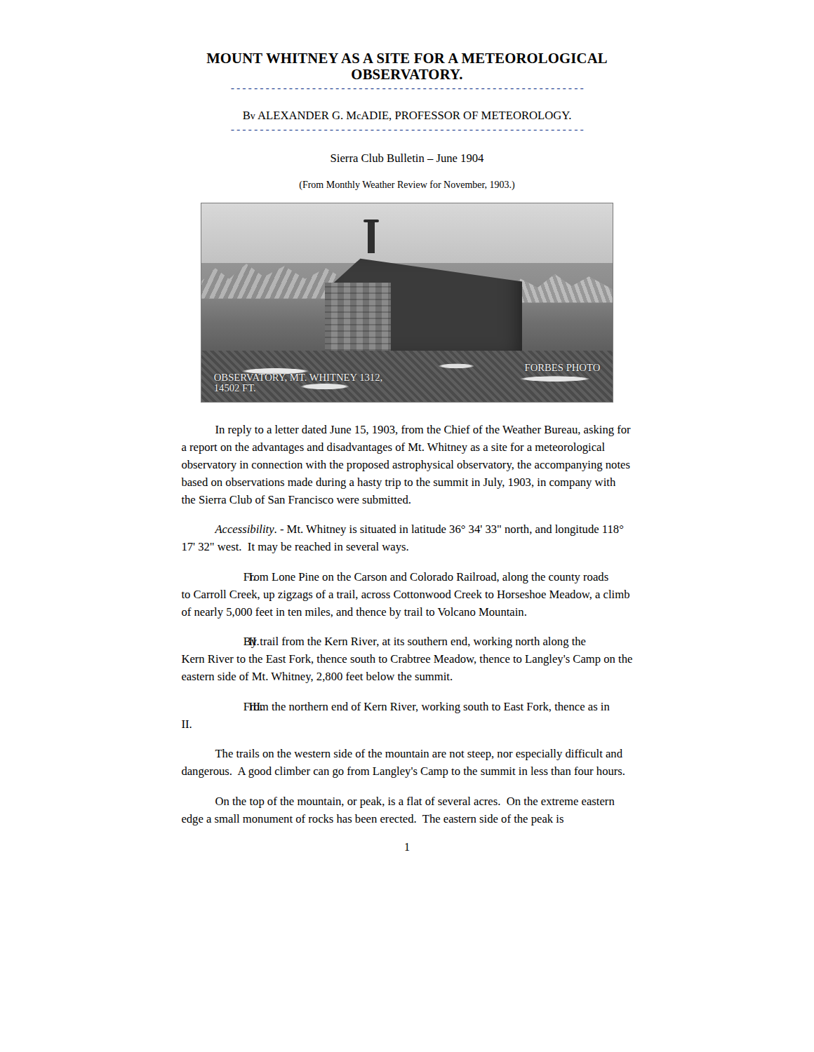MOUNT WHITNEY AS A SITE FOR A METEOROLOGICAL OBSERVATORY.
-------------------------------------------------------------
Bv ALEXANDER G. Mc ADIE, PROFESSOR OF METEOROLOGY.
-------------------------------------------------------------
Sierra Club Bulletin – June 1904
(From Monthly Weather Review for November, 1903.)
OBSERVATORY, MT. WHITNEY 1312,
14502 FT.
FORBES PHOTO
In reply to a letter dated June 15, 1903, from the Chief of the Weather Bureau, asking for a report on the advantages and disadvantages of Mt. Whitney as a site for a meteorological observatory in connection with the proposed astrophysical observatory, the accompanying notes based on observations made during a hasty trip to the summit in July, 1903, in company with the Sierra Club of San Francisco were submitted.
Accessibility. - Mt. Whitney is situated in latitude 36° 34' 33" north, and longitude 118° 17' 32" west. It may be reached in several ways.
I. From Lone Pine on the Carson and Colorado Railroad, along the county roadsto Carroll Creek, up zigzags of a trail, across Cottonwood Creek to Horseshoe Meadow, a climb of nearly 5,000 feet in ten miles, and thence by trail to Volcano Mountain.
II. By trail from the Kern River, at its southern end, working north along the Kern River to the East Fork, thence south to Crabtree Meadow, thence to Langley's Camp on the eastern side of Mt. Whitney, 2,800 feet below the summit.
III. From the northern end of Kern River, working south to East Fork, thence as in II.
The trails on the western side of the mountain are not steep, nor especially difficult and dangerous. A good climber can go from Langley's Camp to the summit in less than four hours.
On the top of the mountain, or peak, is a flat of several acres. On the extreme eastern edge a small monument of rocks has been erected. The eastern side of the peak is
1